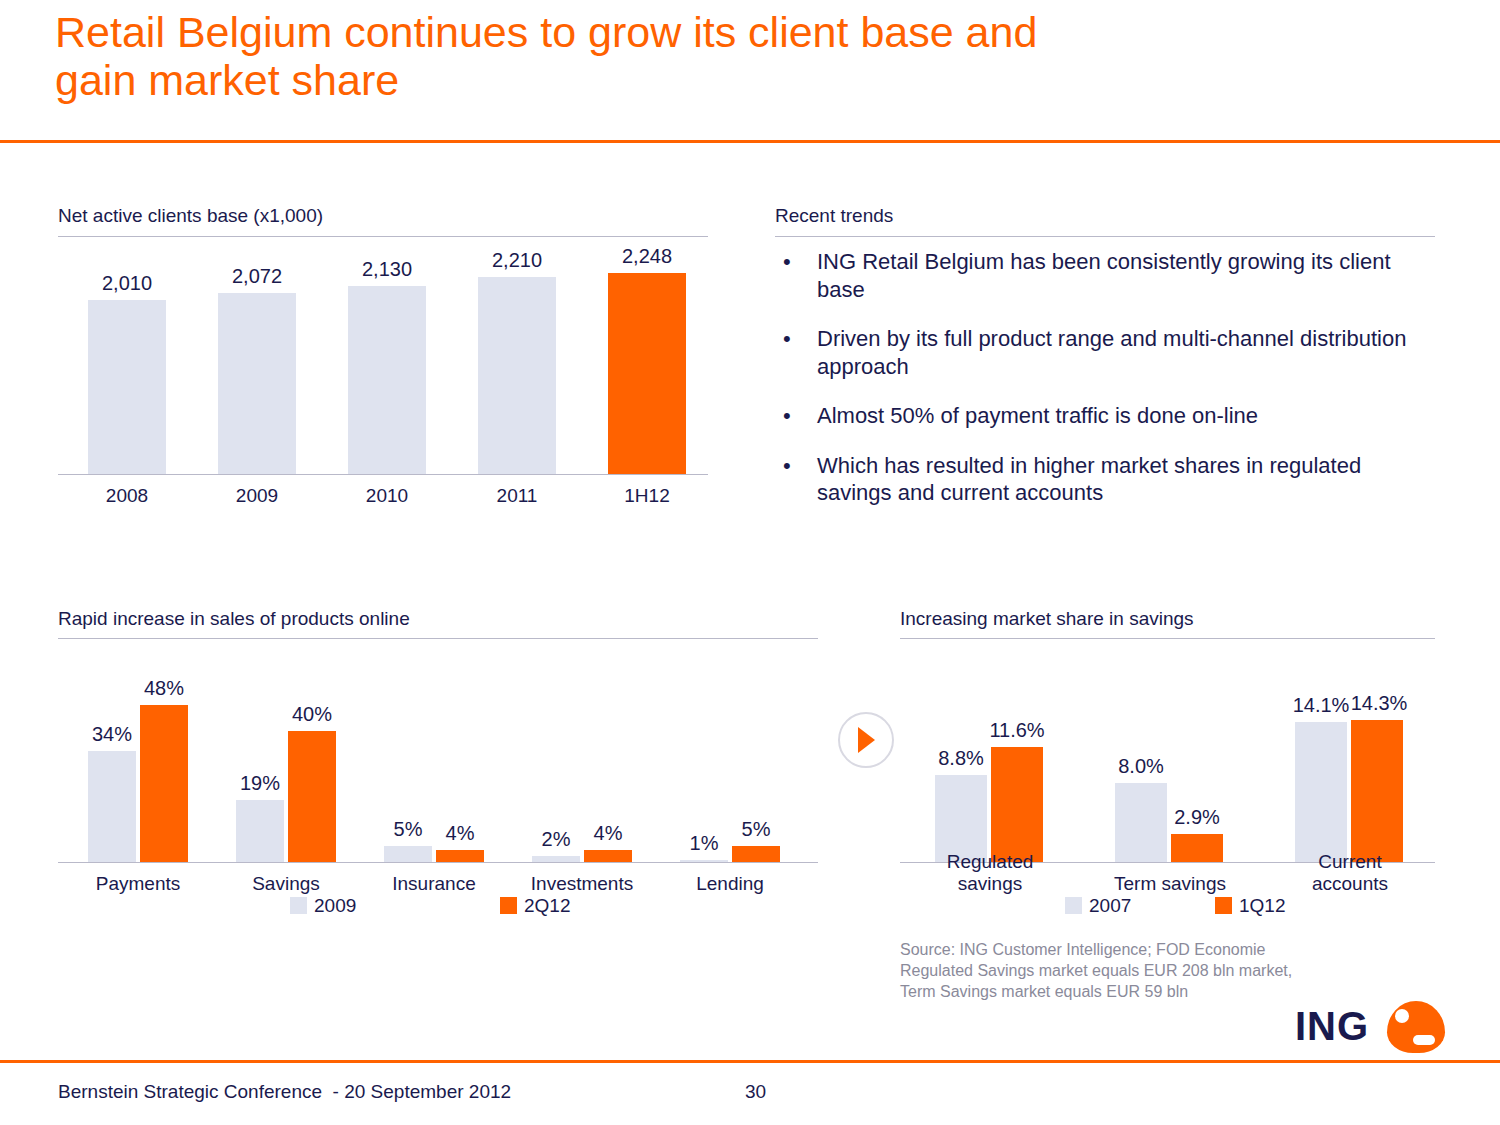Retail Belgium continues to grow its client base and
gain market share
Net active clients base (x1,000)
2,010
2,072
2,130
2,210
2,248
2008
2009
2010
2011
1H12
Recent trends
ING Retail Belgium has been consistently growing its client base
Driven by its full product range and multi-channel distribution approach
Almost 50% of payment traffic is done on-line
Which has resulted in higher market shares in regulated savings and current accounts
Rapid increase in sales of products online
34%
48%
19%
40%
5%
4%
2%
4%
1%
5%
Payments
Savings
Insurance
Investments
Lending
2009
2Q12
Increasing market share in savings
8.8%
11.6%
8.0%
2.9%
14.1%
14.3%
Regulated
savings
Term savings
Current
accounts
2007
1Q12
Source: ING Customer Intelligence; FOD Economie
Regulated Savings market equals EUR 208 bln market,
Term Savings market equals EUR 59 bln
Bernstein Strategic Conference - 20 September 2012
30
ING